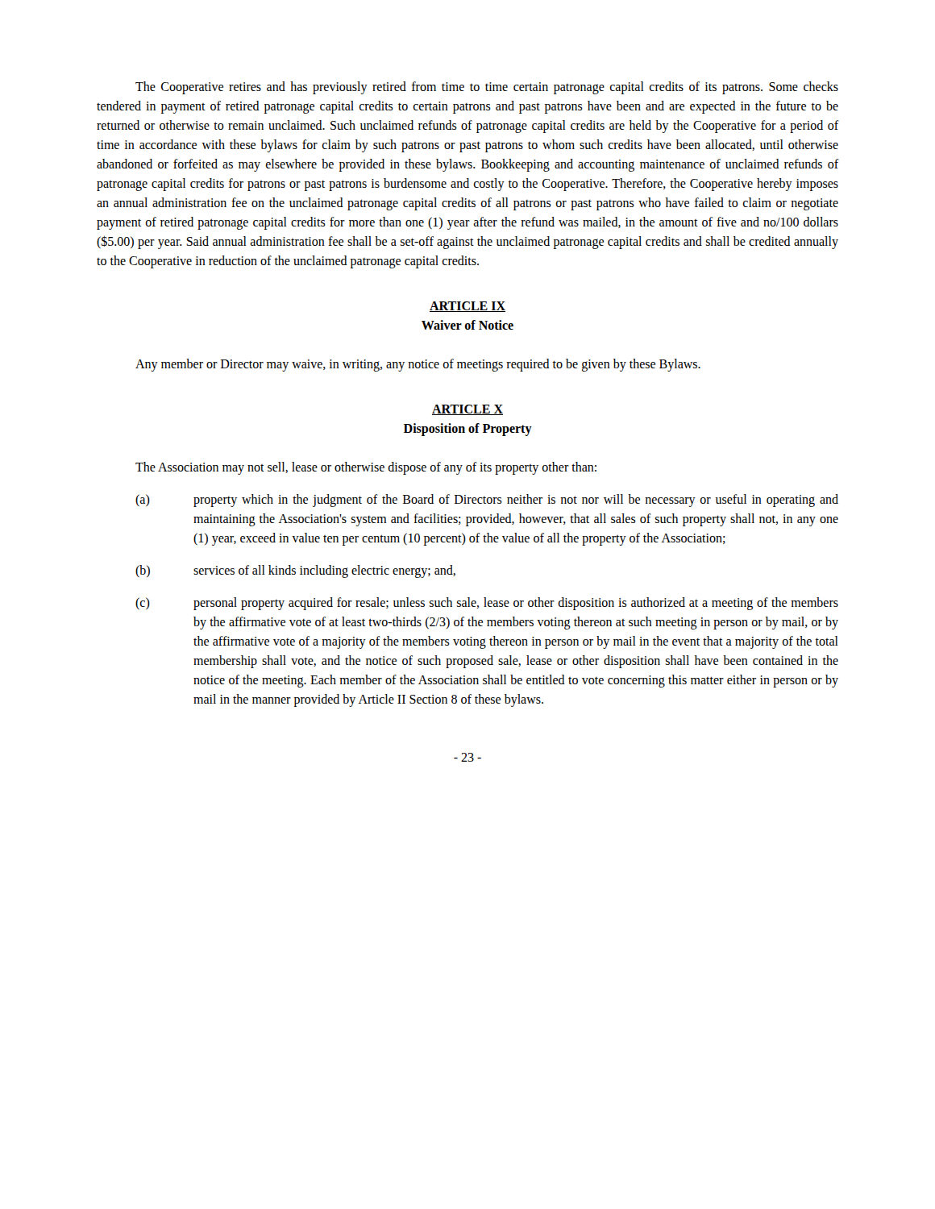The Cooperative retires and has previously retired from time to time certain patronage capital credits of its patrons. Some checks tendered in payment of retired patronage capital credits to certain patrons and past patrons have been and are expected in the future to be returned or otherwise to remain unclaimed. Such unclaimed refunds of patronage capital credits are held by the Cooperative for a period of time in accordance with these bylaws for claim by such patrons or past patrons to whom such credits have been allocated, until otherwise abandoned or forfeited as may elsewhere be provided in these bylaws. Bookkeeping and accounting maintenance of unclaimed refunds of patronage capital credits for patrons or past patrons is burdensome and costly to the Cooperative. Therefore, the Cooperative hereby imposes an annual administration fee on the unclaimed patronage capital credits of all patrons or past patrons who have failed to claim or negotiate payment of retired patronage capital credits for more than one (1) year after the refund was mailed, in the amount of five and no/100 dollars ($5.00) per year. Said annual administration fee shall be a set-off against the unclaimed patronage capital credits and shall be credited annually to the Cooperative in reduction of the unclaimed patronage capital credits.
ARTICLE IX
Waiver of Notice
Any member or Director may waive, in writing, any notice of meetings required to be given by these Bylaws.
ARTICLE X
Disposition of Property
The Association may not sell, lease or otherwise dispose of any of its property other than:
(a)
property which in the judgment of the Board of Directors neither is not nor will be necessary or useful in operating and maintaining the Association's system and facilities; provided, however, that all sales of such property shall not, in any one (1) year, exceed in value ten per centum (10 percent) of the value of all the property of the Association;
(b)
services of all kinds including electric energy; and,
(c)
personal property acquired for resale; unless such sale, lease or other disposition is authorized at a meeting of the members by the affirmative vote of at least two-thirds (2/3) of the members voting thereon at such meeting in person or by mail, or by the affirmative vote of a majority of the members voting thereon in person or by mail in the event that a majority of the total membership shall vote, and the notice of such proposed sale, lease or other disposition shall have been contained in the notice of the meeting. Each member of the Association shall be entitled to vote concerning this matter either in person or by mail in the manner provided by Article II Section 8 of these bylaws.
- 23 -